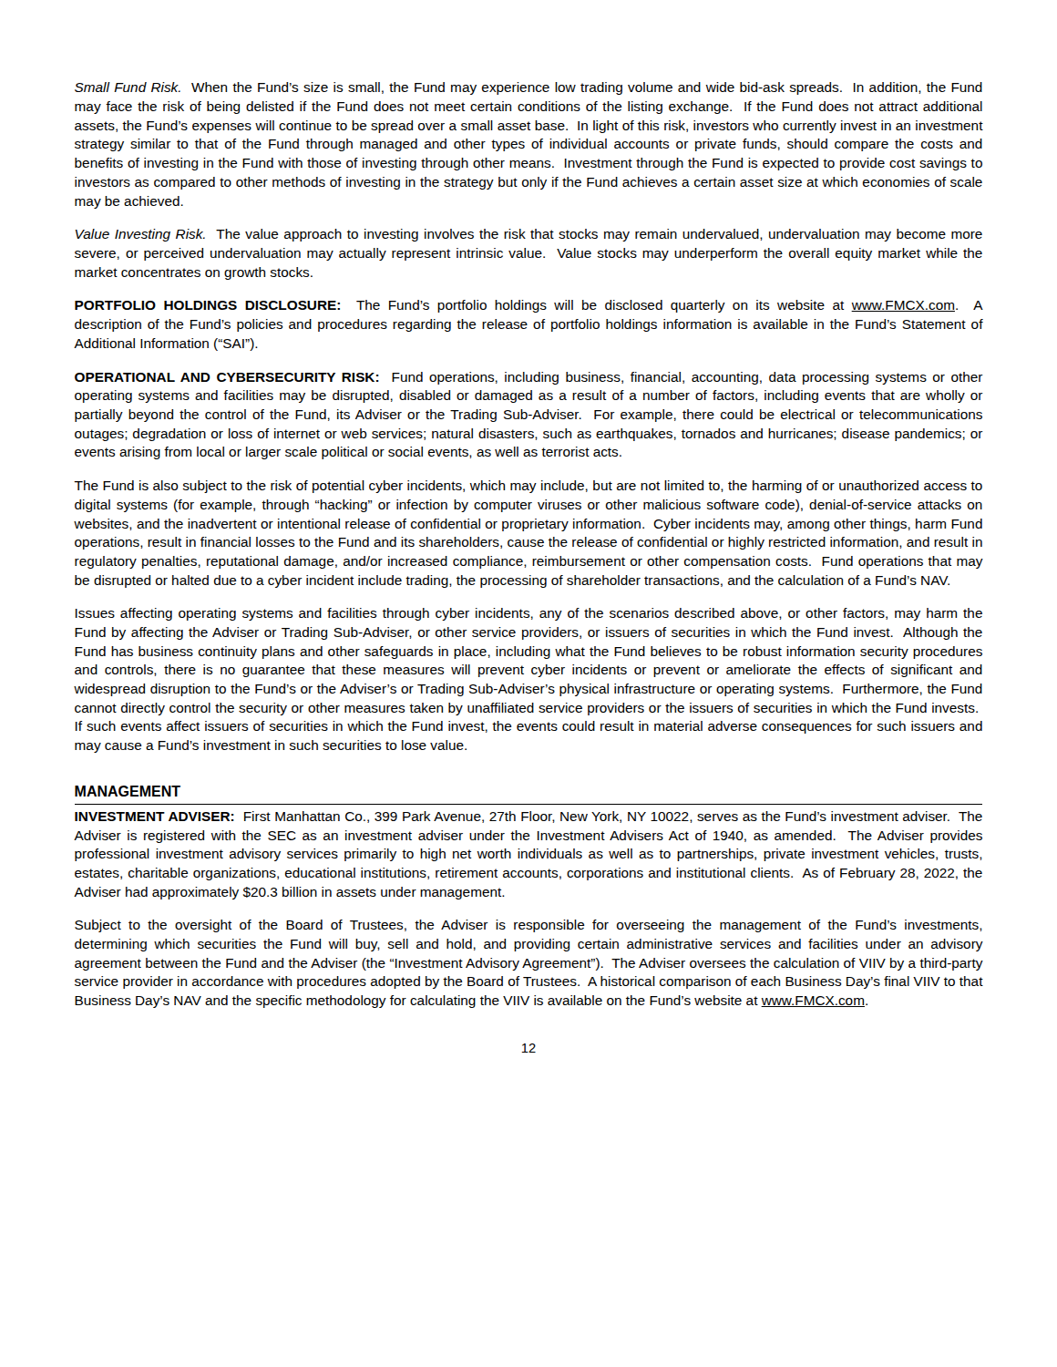Small Fund Risk. When the Fund’s size is small, the Fund may experience low trading volume and wide bid-ask spreads. In addition, the Fund may face the risk of being delisted if the Fund does not meet certain conditions of the listing exchange. If the Fund does not attract additional assets, the Fund’s expenses will continue to be spread over a small asset base. In light of this risk, investors who currently invest in an investment strategy similar to that of the Fund through managed and other types of individual accounts or private funds, should compare the costs and benefits of investing in the Fund with those of investing through other means. Investment through the Fund is expected to provide cost savings to investors as compared to other methods of investing in the strategy but only if the Fund achieves a certain asset size at which economies of scale may be achieved.
Value Investing Risk. The value approach to investing involves the risk that stocks may remain undervalued, undervaluation may become more severe, or perceived undervaluation may actually represent intrinsic value. Value stocks may underperform the overall equity market while the market concentrates on growth stocks.
PORTFOLIO HOLDINGS DISCLOSURE: The Fund’s portfolio holdings will be disclosed quarterly on its website at www.FMCX.com. A description of the Fund’s policies and procedures regarding the release of portfolio holdings information is available in the Fund’s Statement of Additional Information (“SAI”).
OPERATIONAL AND CYBERSECURITY RISK: Fund operations, including business, financial, accounting, data processing systems or other operating systems and facilities may be disrupted, disabled or damaged as a result of a number of factors, including events that are wholly or partially beyond the control of the Fund, its Adviser or the Trading Sub-Adviser. For example, there could be electrical or telecommunications outages; degradation or loss of internet or web services; natural disasters, such as earthquakes, tornados and hurricanes; disease pandemics; or events arising from local or larger scale political or social events, as well as terrorist acts.
The Fund is also subject to the risk of potential cyber incidents, which may include, but are not limited to, the harming of or unauthorized access to digital systems (for example, through “hacking” or infection by computer viruses or other malicious software code), denial-of-service attacks on websites, and the inadvertent or intentional release of confidential or proprietary information. Cyber incidents may, among other things, harm Fund operations, result in financial losses to the Fund and its shareholders, cause the release of confidential or highly restricted information, and result in regulatory penalties, reputational damage, and/or increased compliance, reimbursement or other compensation costs. Fund operations that may be disrupted or halted due to a cyber incident include trading, the processing of shareholder transactions, and the calculation of a Fund’s NAV.
Issues affecting operating systems and facilities through cyber incidents, any of the scenarios described above, or other factors, may harm the Fund by affecting the Adviser or Trading Sub-Adviser, or other service providers, or issuers of securities in which the Fund invest. Although the Fund has business continuity plans and other safeguards in place, including what the Fund believes to be robust information security procedures and controls, there is no guarantee that these measures will prevent cyber incidents or prevent or ameliorate the effects of significant and widespread disruption to the Fund’s or the Adviser’s or Trading Sub-Adviser’s physical infrastructure or operating systems. Furthermore, the Fund cannot directly control the security or other measures taken by unaffiliated service providers or the issuers of securities in which the Fund invests. If such events affect issuers of securities in which the Fund invest, the events could result in material adverse consequences for such issuers and may cause a Fund’s investment in such securities to lose value.
MANAGEMENT
INVESTMENT ADVISER: First Manhattan Co., 399 Park Avenue, 27th Floor, New York, NY 10022, serves as the Fund’s investment adviser. The Adviser is registered with the SEC as an investment adviser under the Investment Advisers Act of 1940, as amended. The Adviser provides professional investment advisory services primarily to high net worth individuals as well as to partnerships, private investment vehicles, trusts, estates, charitable organizations, educational institutions, retirement accounts, corporations and institutional clients. As of February 28, 2022, the Adviser had approximately $20.3 billion in assets under management.
Subject to the oversight of the Board of Trustees, the Adviser is responsible for overseeing the management of the Fund’s investments, determining which securities the Fund will buy, sell and hold, and providing certain administrative services and facilities under an advisory agreement between the Fund and the Adviser (the “Investment Advisory Agreement”). The Adviser oversees the calculation of VIIV by a third-party service provider in accordance with procedures adopted by the Board of Trustees. A historical comparison of each Business Day’s final VIIV to that Business Day’s NAV and the specific methodology for calculating the VIIV is available on the Fund’s website at www.FMCX.com.
12